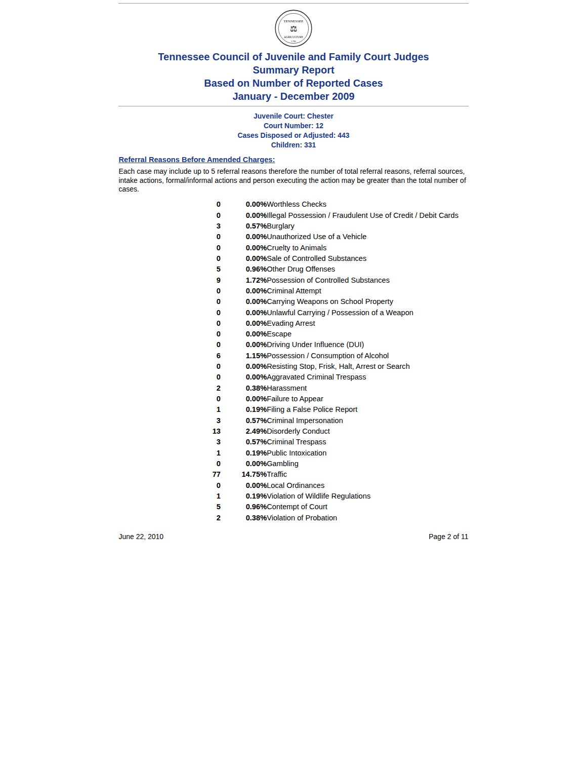Tennessee Council of Juvenile and Family Court Judges
Summary Report
Based on Number of Reported Cases
January - December 2009
Juvenile Court: Chester
Court Number: 12
Cases Disposed or Adjusted: 443
Children: 331
Referral Reasons Before Amended Charges:
Each case may include up to 5 referral reasons therefore the number of total referral reasons, referral sources, intake actions, formal/informal actions and person executing the action may be greater than the total number of cases.
| 0 | 0.00% | Worthless Checks |
| 0 | 0.00% | Illegal Possession / Fraudulent Use of Credit / Debit Cards |
| 3 | 0.57% | Burglary |
| 0 | 0.00% | Unauthorized Use of a Vehicle |
| 0 | 0.00% | Cruelty to Animals |
| 0 | 0.00% | Sale of Controlled Substances |
| 5 | 0.96% | Other Drug Offenses |
| 9 | 1.72% | Possession of Controlled Substances |
| 0 | 0.00% | Criminal Attempt |
| 0 | 0.00% | Carrying Weapons on School Property |
| 0 | 0.00% | Unlawful Carrying / Possession of a Weapon |
| 0 | 0.00% | Evading Arrest |
| 0 | 0.00% | Escape |
| 0 | 0.00% | Driving Under Influence (DUI) |
| 6 | 1.15% | Possession / Consumption of Alcohol |
| 0 | 0.00% | Resisting Stop, Frisk, Halt, Arrest or Search |
| 0 | 0.00% | Aggravated Criminal Trespass |
| 2 | 0.38% | Harassment |
| 0 | 0.00% | Failure to Appear |
| 1 | 0.19% | Filing a False Police Report |
| 3 | 0.57% | Criminal Impersonation |
| 13 | 2.49% | Disorderly Conduct |
| 3 | 0.57% | Criminal Trespass |
| 1 | 0.19% | Public Intoxication |
| 0 | 0.00% | Gambling |
| 77 | 14.75% | Traffic |
| 0 | 0.00% | Local Ordinances |
| 1 | 0.19% | Violation of Wildlife Regulations |
| 5 | 0.96% | Contempt of Court |
| 2 | 0.38% | Violation of Probation |
June 22, 2010
Page 2 of 11